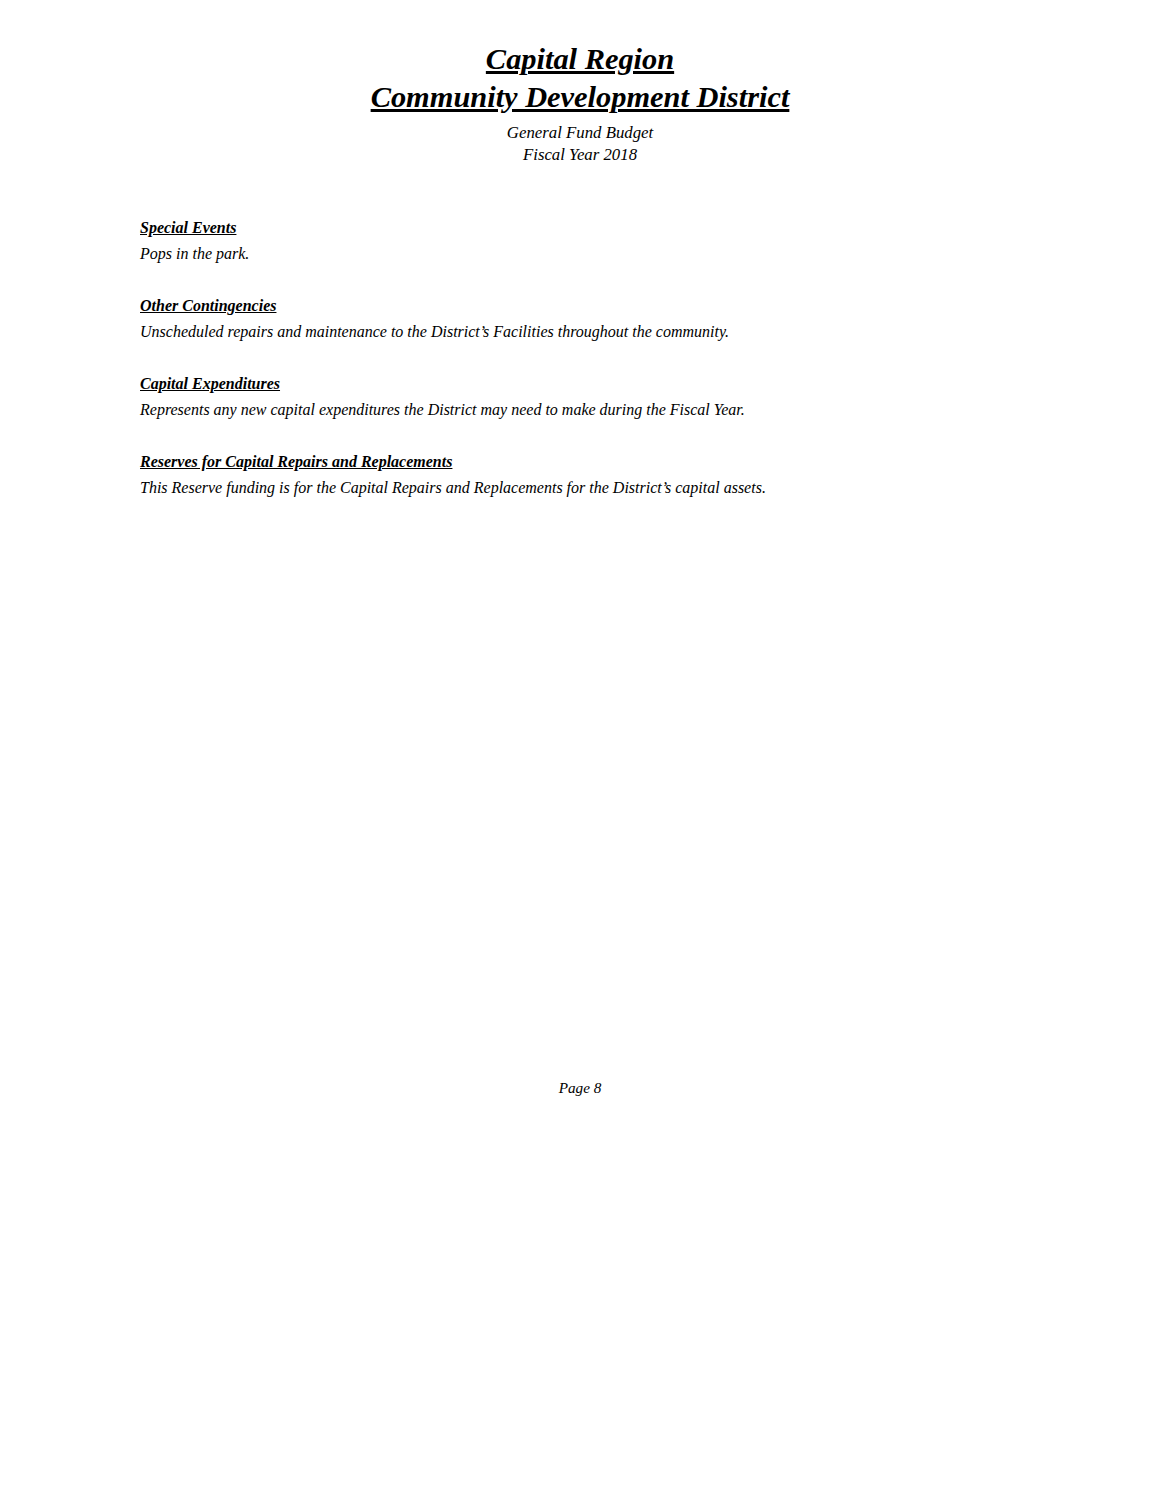Capital Region
Community Development District
General Fund Budget
Fiscal Year 2018
Special Events
Pops in the park.
Other Contingencies
Unscheduled repairs and maintenance to the District’s Facilities throughout the community.
Capital Expenditures
Represents any new capital expenditures the District may need to make during the Fiscal Year.
Reserves for Capital Repairs and Replacements
This Reserve funding is for the Capital Repairs and Replacements for the District’s capital assets.
Page 8